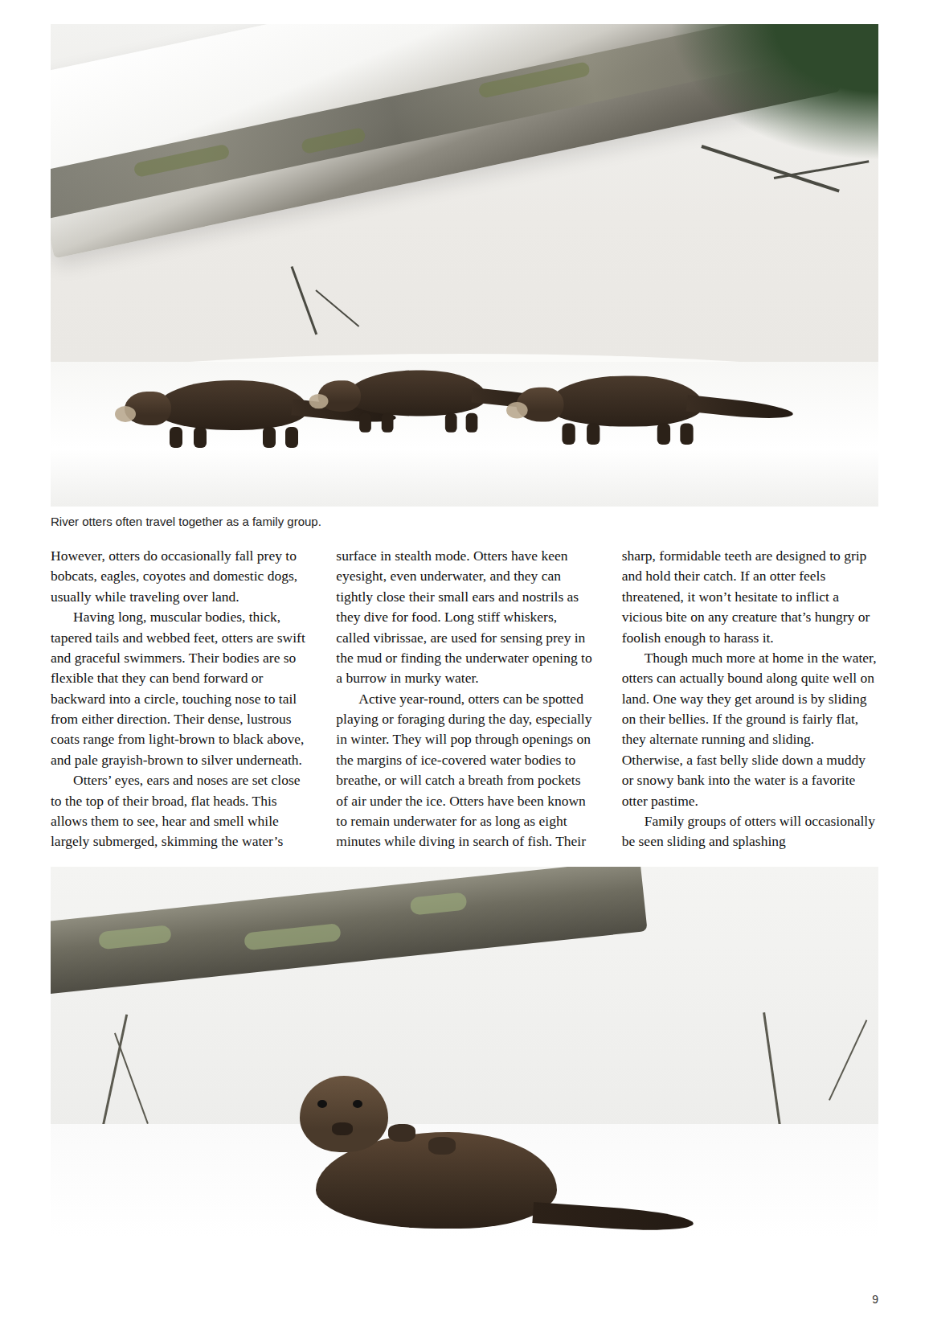River otters often travel together as a family group.
However, otters do occasionally fall prey to bobcats, eagles, coyotes and domestic dogs, usually while traveling over land.
Having long, muscular bodies, thick, tapered tails and webbed feet, otters are swift and graceful swimmers. Their bodies are so flexible that they can bend forward or backward into a circle, touching nose to tail from either direction. Their dense, lustrous coats range from light-brown to black above, and pale grayish-brown to silver underneath.
Otters’ eyes, ears and noses are set close to the top of their broad, flat heads. This allows them to see, hear and smell while largely submerged, skimming the water’s surface in stealth mode. Otters have keen eyesight, even underwater, and they can tightly close their small ears and nostrils as they dive for food. Long stiff whiskers, called vibrissae, are used for sensing prey in the mud or finding the underwater opening to a burrow in murky water.
Active year-round, otters can be spotted playing or foraging during the day, especially in winter. They will pop through openings on the margins of ice-covered water bodies to breathe, or will catch a breath from pockets of air under the ice. Otters have been known to remain underwater for as long as eight minutes while diving in search of fish. Their sharp, formidable teeth are designed to grip and hold their catch. If an otter feels threatened, it won’t hesitate to inflict a vicious bite on any creature that’s hungry or foolish enough to harass it.
Though much more at home in the water, otters can actually bound along quite well on land. One way they get around is by sliding on their bellies. If the ground is fairly flat, they alternate running and sliding. Otherwise, a fast belly slide down a muddy or snowy bank into the water is a favorite otter pastime.
Family groups of otters will occasionally be seen sliding and splashing
9